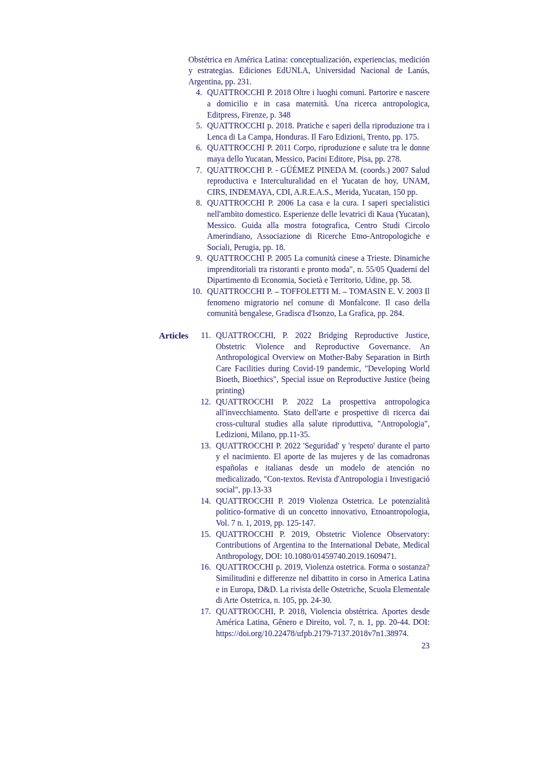Obstétrica en América Latina: conceptualización, experiencias, medición y estrategias. Ediciones EdUNLA, Universidad Nacional de Lanús, Argentina, pp. 231.
QUATTROCCHI P. 2018 Oltre i luoghi comuni. Partorire e nascere a domicilio e in casa maternità. Una ricerca antropologica, Editpress, Firenze, p. 348
QUATTROCCHI p. 2018. Pratiche e saperi della riproduzione tra i Lenca di La Campa, Honduras. Il Faro Edizioni, Trento, pp. 175.
QUATTROCCHI P. 2011 Corpo, riproduzione e salute tra le donne maya dello Yucatan, Messico, Pacini Editore, Pisa, pp. 278.
QUATTROCCHI P. - GÜÉMEZ PINEDA M. (coords.) 2007 Salud reproductiva e Interculturalidad en el Yucatan de hoy, UNAM, CIRS, INDEMAYA, CDI, A.R.E.A.S., Merida, Yucatan, 150 pp.
QUATTROCCHI P. 2006 La casa e la cura. I saperi specialistici nell'ambito domestico. Esperienze delle levatrici di Kaua (Yucatan), Messico. Guida alla mostra fotografica, Centro Studi Circolo Amerindiano, Associazione di Ricerche Etno-Antropologiche e Sociali, Perugia, pp. 18.
QUATTROCCHI P. 2005 La comunità cinese a Trieste. Dinamiche imprenditoriali tra ristoranti e pronto moda", n. 55/05 Quaderni del Dipartimento di Economia, Società e Territorio, Udine, pp. 58.
QUATTROCCHI P. – TOFFOLETTI M. – TOMASIN E. V. 2003 Il fenomeno migratorio nel comune di Monfalcone. Il caso della comunità bengalese, Gradisca d'Isonzo, La Grafica, pp. 284.
Articles
QUATTROCCHI, P. 2022 Bridging Reproductive Justice, Obstetric Violence and Reproductive Governance. An Anthropological Overview on Mother-Baby Separation in Birth Care Facilities during Covid-19 pandemic, "Developing World Bioeth, Bioethics", Special issue on Reproductive Justice (being printing)
QUATTROCCHI P. 2022 La prospettiva antropologica all'invecchiamento. Stato dell'arte e prospettive di ricerca dai cross-cultural studies alla salute riproduttiva, "Antropologia", Ledizioni, Milano, pp.11-35.
QUATTROCCHI P. 2022 'Seguridad' y 'respeto' durante el parto y el nacimiento. El aporte de las mujeres y de las comadronas españolas e italianas desde un modelo de atención no medicalizado, "Con-textos. Revista d'Antropologia i Investigació social", pp.13-33
QUATTROCCHI P. 2019 Violenza Ostetrica. Le potenzialità politico-formative di un concetto innovativo, Etnoantropologia, Vol. 7 n. 1, 2019, pp. 125-147.
QUATTROCCHI P. 2019, Obstetric Violence Observatory: Contributions of Argentina to the International Debate, Medical Anthropology, DOI: 10.1080/01459740.2019.1609471.
QUATTROCCHI p. 2019, Violenza ostetrica. Forma o sostanza? Similitudini e differenze nel dibattito in corso in America Latina e in Europa, D&D. La rivista delle Ostetriche, Scuola Elementale di Arte Ostetrica, n. 105, pp. 24-30.
QUATTROCCHI, P. 2018, Violencia obstétrica. Aportes desde América Latina, Gênero e Direito, vol. 7, n. 1, pp. 20-44. DOI: https://doi.org/10.22478/ufpb.2179-7137.2018v7n1.38974.
23